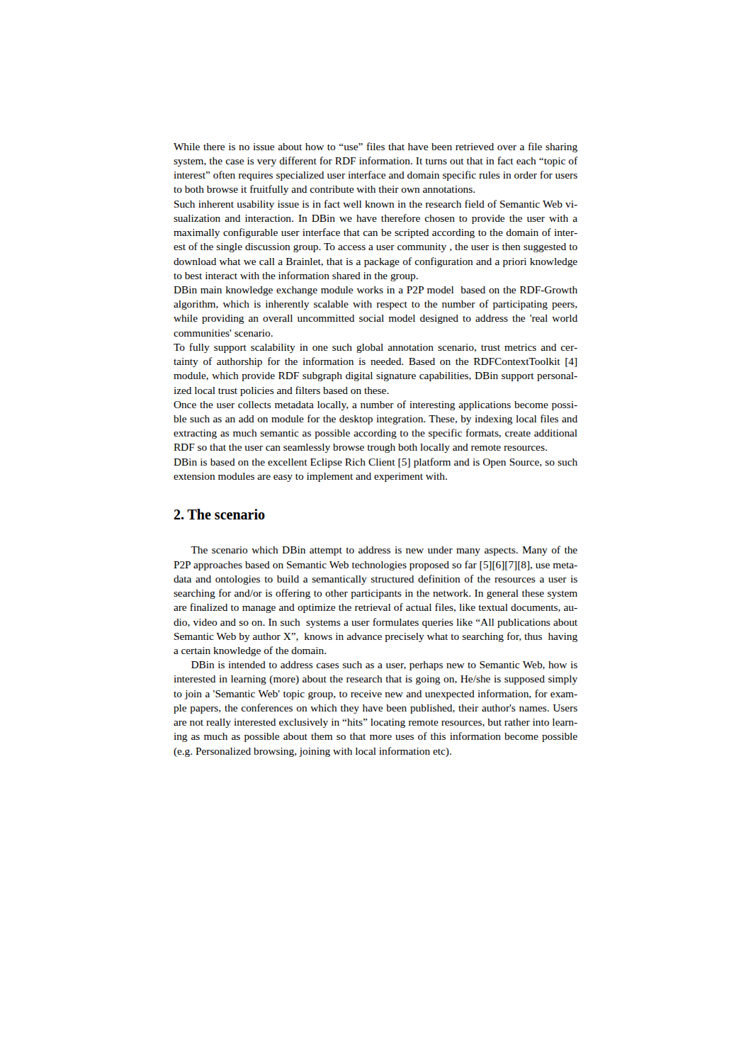While there is no issue about how to “use” files that have been retrieved over a file sharing system, the case is very different for RDF information. It turns out that in fact each “topic of interest” often requires specialized user interface and domain specific rules in order for users to both browse it fruitfully and contribute with their own annotations.
Such inherent usability issue is in fact well known in the research field of Semantic Web visualization and interaction. In DBin we have therefore chosen to provide the user with a maximally configurable user interface that can be scripted according to the domain of interest of the single discussion group. To access a user community , the user is then suggested to download what we call a Brainlet, that is a package of configuration and a priori knowledge to best interact with the information shared in the group.
DBin main knowledge exchange module works in a P2P model based on the RDF-Growth algorithm, which is inherently scalable with respect to the number of participating peers, while providing an overall uncommitted social model designed to address the 'real world communities' scenario.
To fully support scalability in one such global annotation scenario, trust metrics and certainty of authorship for the information is needed. Based on the RDFContextToolkit [4] module, which provide RDF subgraph digital signature capabilities, DBin support personalized local trust policies and filters based on these.
Once the user collects metadata locally, a number of interesting applications become possible such as an add on module for the desktop integration. These, by indexing local files and extracting as much semantic as possible according to the specific formats, create additional RDF so that the user can seamlessly browse trough both locally and remote resources.
DBin is based on the excellent Eclipse Rich Client [5] platform and is Open Source, so such extension modules are easy to implement and experiment with.
2. The scenario
The scenario which DBin attempt to address is new under many aspects. Many of the P2P approaches based on Semantic Web technologies proposed so far [5][6][7][8], use metadata and ontologies to build a semantically structured definition of the resources a user is searching for and/or is offering to other participants in the network. In general these system are finalized to manage and optimize the retrieval of actual files, like textual documents, audio, video and so on. In such systems a user formulates queries like “All publications about Semantic Web by author X”, knows in advance precisely what to searching for, thus having a certain knowledge of the domain.
DBin is intended to address cases such as a user, perhaps new to Semantic Web, how is interested in learning (more) about the research that is going on, He/she is supposed simply to join a 'Semantic Web' topic group, to receive new and unexpected information, for example papers, the conferences on which they have been published, their author's names. Users are not really interested exclusively in “hits” locating remote resources, but rather into learning as much as possible about them so that more uses of this information become possible (e.g. Personalized browsing, joining with local information etc).